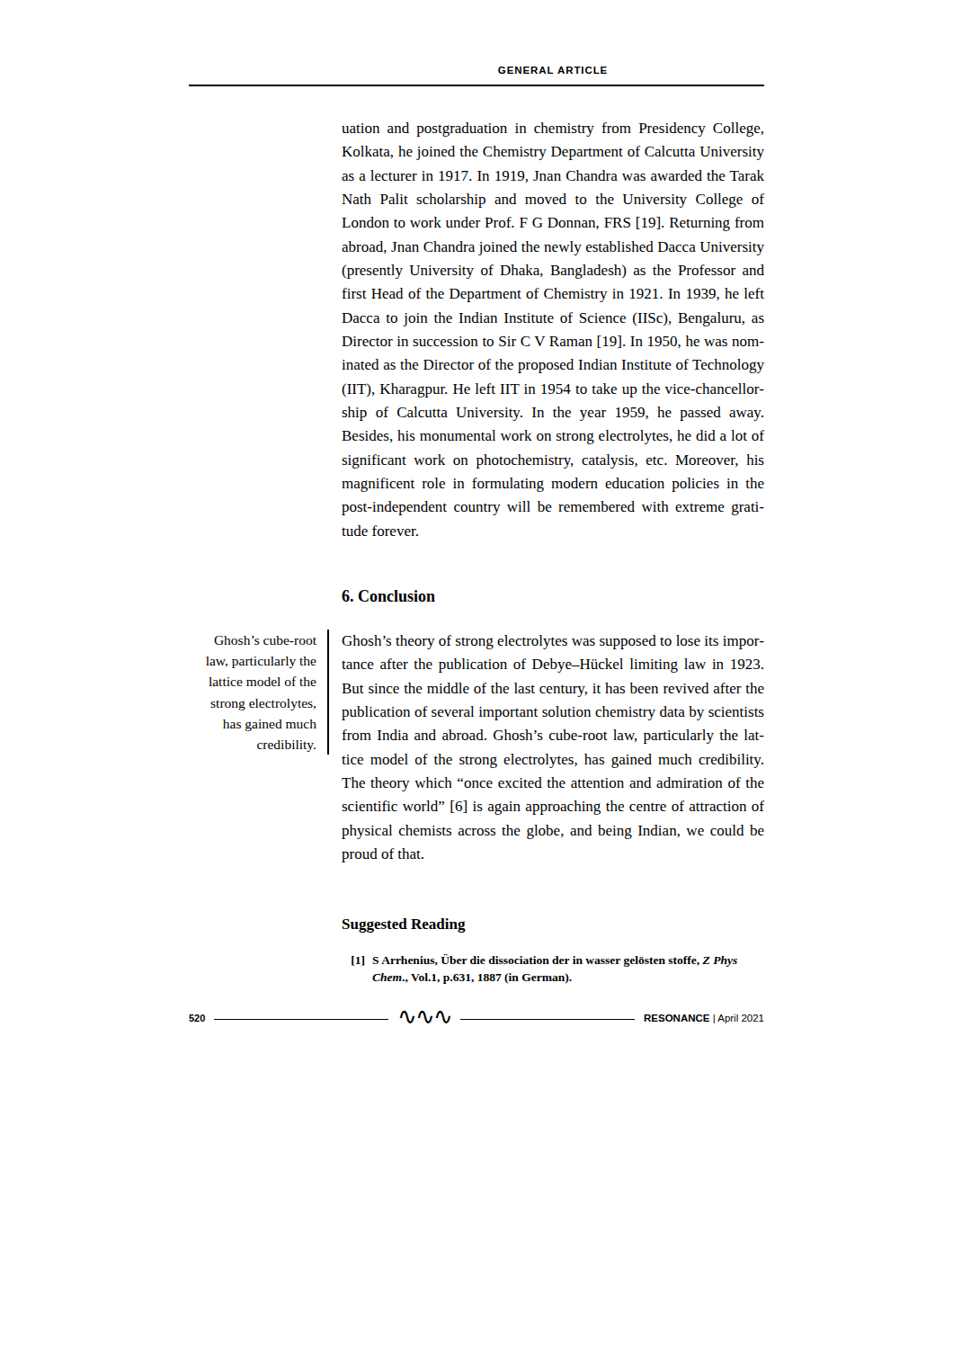GENERAL ARTICLE
uation and postgraduation in chemistry from Presidency College, Kolkata, he joined the Chemistry Department of Calcutta University as a lecturer in 1917. In 1919, Jnan Chandra was awarded the Tarak Nath Palit scholarship and moved to the University College of London to work under Prof. F G Donnan, FRS [19]. Returning from abroad, Jnan Chandra joined the newly established Dacca University (presently University of Dhaka, Bangladesh) as the Professor and first Head of the Department of Chemistry in 1921. In 1939, he left Dacca to join the Indian Institute of Science (IISc), Bengaluru, as Director in succession to Sir C V Raman [19]. In 1950, he was nominated as the Director of the proposed Indian Institute of Technology (IIT), Kharagpur. He left IIT in 1954 to take up the vice-chancellorship of Calcutta University. In the year 1959, he passed away. Besides, his monumental work on strong electrolytes, he did a lot of significant work on photochemistry, catalysis, etc. Moreover, his magnificent role in formulating modern education policies in the post-independent country will be remembered with extreme gratitude forever.
6. Conclusion
Ghosh’s cube-root law, particularly the lattice model of the strong electrolytes, has gained much credibility.
Ghosh’s theory of strong electrolytes was supposed to lose its importance after the publication of Debye–Hückel limiting law in 1923. But since the middle of the last century, it has been revived after the publication of several important solution chemistry data by scientists from India and abroad. Ghosh’s cube-root law, particularly the lattice model of the strong electrolytes, has gained much credibility. The theory which “once excited the attention and admiration of the scientific world” [6] is again approaching the centre of attraction of physical chemists across the globe, and being Indian, we could be proud of that.
Suggested Reading
[1] S Arrhenius, Über die dissociation der in wasser gelösten stoffe, Z Phys Chem., Vol.1, p.631, 1887 (in German).
520
∿∿∿
RESONANCE | April 2021